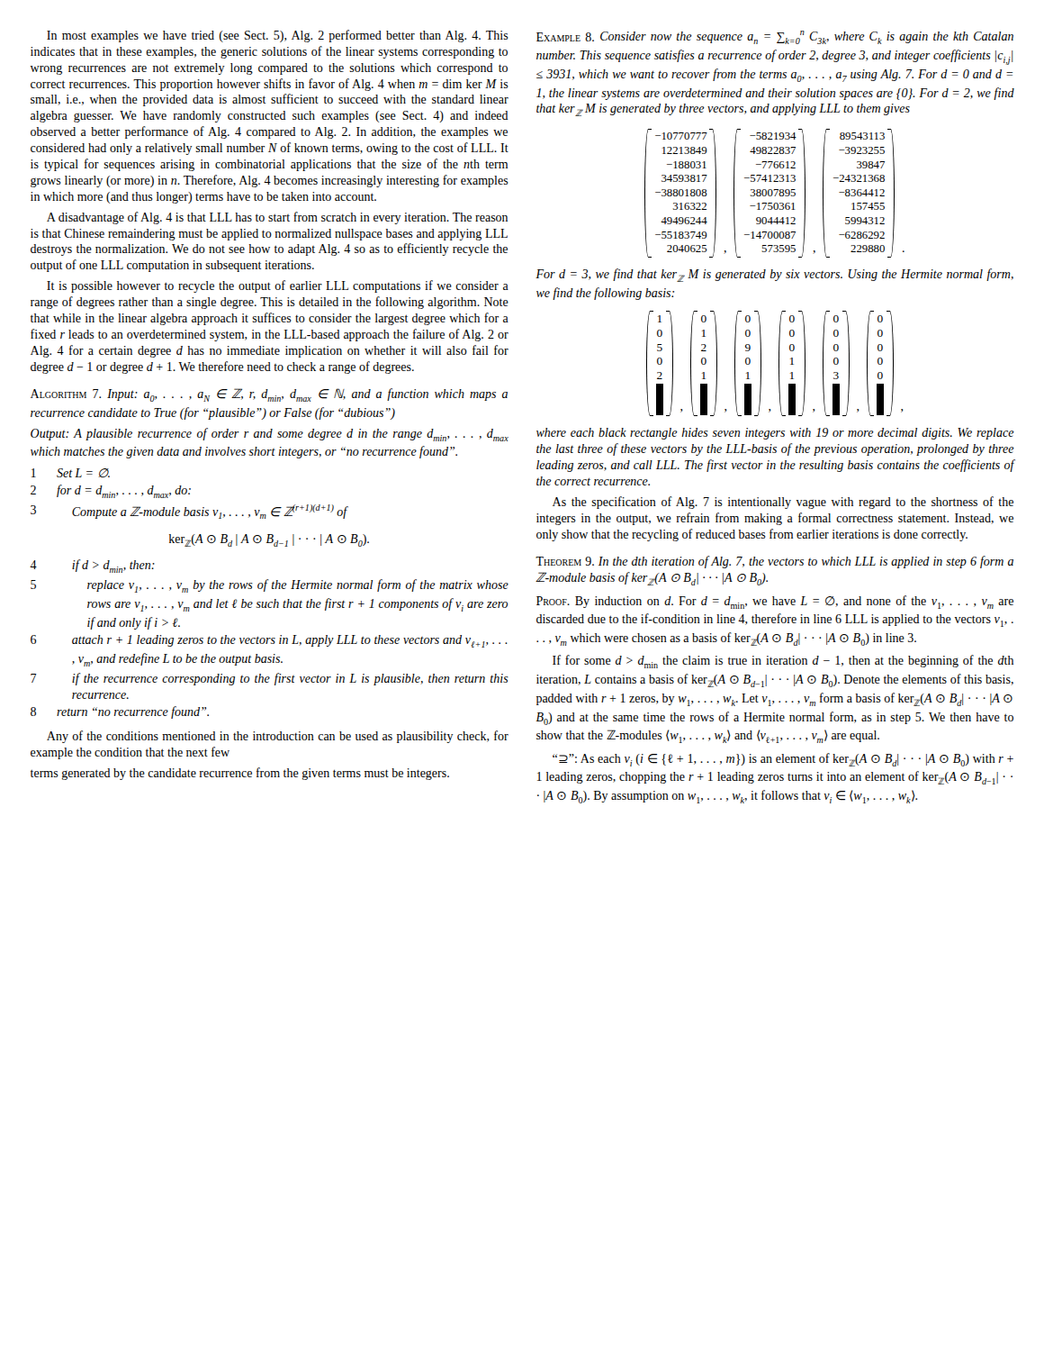In most examples we have tried (see Sect. 5), Alg. 2 performed better than Alg. 4. This indicates that in these examples, the generic solutions of the linear systems corresponding to wrong recurrences are not extremely long compared to the solutions which correspond to correct recurrences. This proportion however shifts in favor of Alg. 4 when m = dim ker M is small, i.e., when the provided data is almost sufficient to succeed with the standard linear algebra guesser. We have randomly constructed such examples (see Sect. 4) and indeed observed a better performance of Alg. 4 compared to Alg. 2. In addition, the examples we considered had only a relatively small number N of known terms, owing to the cost of LLL. It is typical for sequences arising in combinatorial applications that the size of the nth term grows linearly (or more) in n. Therefore, Alg. 4 becomes increasingly interesting for examples in which more (and thus longer) terms have to be taken into account.
A disadvantage of Alg. 4 is that LLL has to start from scratch in every iteration. The reason is that Chinese remaindering must be applied to normalized nullspace bases and applying LLL destroys the normalization. We do not see how to adapt Alg. 4 so as to efficiently recycle the output of one LLL computation in subsequent iterations.
It is possible however to recycle the output of earlier LLL computations if we consider a range of degrees rather than a single degree. This is detailed in the following algorithm. Note that while in the linear algebra approach it suffices to consider the largest degree which for a fixed r leads to an overdetermined system, in the LLL-based approach the failure of Alg. 2 or Alg. 4 for a certain degree d has no immediate implication on whether it will also fail for degree d − 1 or degree d + 1. We therefore need to check a range of degrees.
Algorithm 7. Input: a0, . . . , aN ∈ ℤ, r, dmin, dmax ∈ ℕ, and a function which maps a recurrence candidate to True (for “plausible”) or False (for “dubious”)
Output: A plausible recurrence of order r and some degree d in the range dmin, . . . , dmax which matches the given data and involves short integers, or “no recurrence found”.
| 1 | Set L = ∅. |
| 2 | for d = d min , . . . , d max , do: |
| 3 | Compute a ℤ-module basis v 1 , . . . , v m ∈ ℤ (r+1)(d+1) of |
kerℤ(A ⊙ Bd | A ⊙ Bd−1 | · · · | A ⊙ B0).
| 4 | if d > d min , then: |
| 5 | replace v 1 , . . . , v m by the rows of the Hermite normal form of the matrix whose rows are v 1 , . . . , v m and let ℓ be such that the first r + 1 components of v i are zero if and only if i > ℓ. |
| 6 | attach r + 1 leading zeros to the vectors in L, apply LLL to these vectors and v ℓ+1 , . . . , v m , and redefine L to be the output basis. |
| 7 | if the recurrence corresponding to the first vector in L is plausible, then return this recurrence. |
| 8 | return “no recurrence found”. |
Any of the conditions mentioned in the introduction can be used as plausibility check, for example the condition that the next few
terms generated by the candidate recurrence from the given terms must be integers.
Example 8. Consider now the sequence an = ∑k=0n C3k, where Ck is again the kth Catalan number. This sequence satisfies a recurrence of order 2, degree 3, and integer coefficients |ci,j| ≤ 3931, which we want to recover from the terms a0, . . . , a7 using Alg. 7. For d = 0 and d = 1, the linear systems are overdetermined and their solution spaces are {0}. For d = 2, we find that kerℤ M is generated by three vectors, and applying LLL to them gives
−10770777 12213849 −188031 34593817 −38801808 316322 49496244 −55183749 2040625 , −5821934 49822837 −776612 −57412313 38007895 −1750361 9044412 −14700087 573595 , 89543113 −3923255 39847 −24321368 −8364412 157455 5994312 −6286292 229880 .
For d = 3, we find that kerℤ M is generated by six vectors. Using the Hermite normal form, we find the following basis:
10502 , 01201 , 00901 , 00011 , 00003 , 00000 ,
where each black rectangle hides seven integers with 19 or more decimal digits. We replace the last three of these vectors by the LLL-basis of the previous operation, prolonged by three leading zeros, and call LLL. The first vector in the resulting basis contains the coefficients of the correct recurrence.
As the specification of Alg. 7 is intentionally vague with regard to the shortness of the integers in the output, we refrain from making a formal correctness statement. Instead, we only show that the recycling of reduced bases from earlier iterations is done correctly.
Theorem 9. In the dth iteration of Alg. 7, the vectors to which LLL is applied in step 6 form a ℤ-module basis of kerℤ(A ⊙ Bd| · · · |A ⊙ B0).
Proof. By induction on d. For d = dmin, we have L = ∅, and none of the v1, . . . , vm are discarded due to the if-condition in line 4, therefore in line 6 LLL is applied to the vectors v1, . . . , vm which were chosen as a basis of kerℤ(A ⊙ Bd| · · · |A ⊙ B0) in line 3.
If for some d > dmin the claim is true in iteration d − 1, then at the beginning of the dth iteration, L contains a basis of kerℤ(A ⊙ Bd−1| · · · |A ⊙ B0). Denote the elements of this basis, padded with r + 1 zeros, by w1, . . . , wk. Let v1, . . . , vm form a basis of kerℤ(A ⊙ Bd| · · · |A ⊙ B0) and at the same time the rows of a Hermite normal form, as in step 5. We then have to show that the ℤ-modules ⟨w1, . . . , wk⟩ and ⟨vℓ+1, . . . , vm⟩ are equal.
“⊇”: As each vi (i ∈ {ℓ + 1, . . . , m}) is an element of kerℤ(A ⊙ Bd| · · · |A ⊙ B0) with r + 1 leading zeros, chopping the r + 1 leading zeros turns it into an element of kerℤ(A ⊙ Bd−1| · · · |A ⊙ B0). By assumption on w1, . . . , wk, it follows that vi ∈ ⟨w1, . . . , wk⟩.